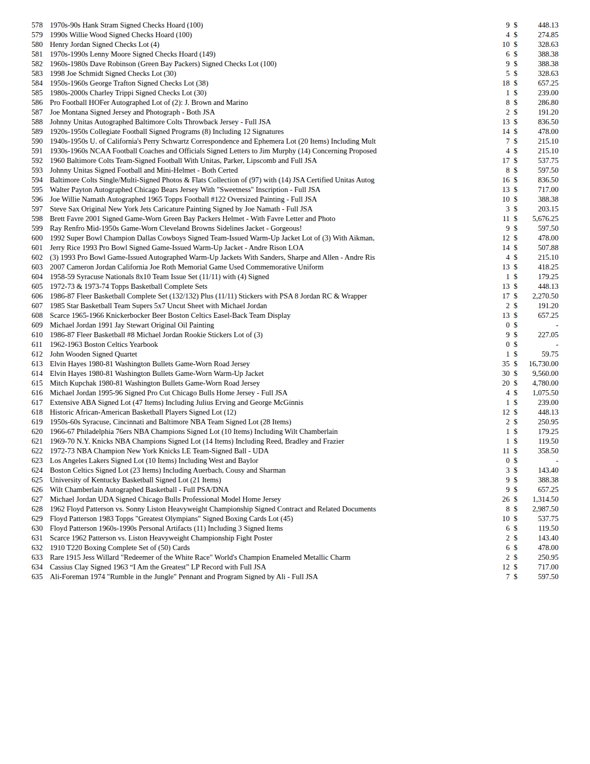| 578 | 1970s-90s Hank Stram Signed Checks Hoard (100) | 9 | $ | 448.13 |
| 579 | 1990s Willie Wood Signed Checks Hoard (100) | 4 | $ | 274.85 |
| 580 | Henry Jordan Signed Checks Lot (4) | 10 | $ | 328.63 |
| 581 | 1970s-1990s Lenny Moore Signed Checks Hoard (149) | 6 | $ | 388.38 |
| 582 | 1960s-1980s Dave Robinson (Green Bay Packers) Signed Checks Lot (100) | 9 | $ | 388.38 |
| 583 | 1998 Joe Schmidt Signed Checks Lot (30) | 5 | $ | 328.63 |
| 584 | 1950s-1960s George Trafton Signed Checks Lot (38) | 18 | $ | 657.25 |
| 585 | 1980s-2000s Charley Trippi Signed Checks Lot (30) | 1 | $ | 239.00 |
| 586 | Pro Football HOFer Autographed Lot of (2): J. Brown and Marino | 8 | $ | 286.80 |
| 587 | Joe Montana Signed Jersey and Photograph - Both JSA | 2 | $ | 191.20 |
| 588 | Johnny Unitas Autographed Baltimore Colts Throwback Jersey - Full JSA | 13 | $ | 836.50 |
| 589 | 1920s-1950s Collegiate Football Signed Programs (8) Including 12 Signatures | 14 | $ | 478.00 |
| 590 | 1940s-1950s U. of California's Perry Schwartz Correspondence and Ephemera Lot (20 Items) Including Mult | 7 | $ | 215.10 |
| 591 | 1930s-1960s NCAA Football Coaches and Officials Signed Letters to Jim Murphy (14) Concerning Proposed | 4 | $ | 215.10 |
| 592 | 1960 Baltimore Colts Team-Signed Football With Unitas, Parker, Lipscomb and Full JSA | 17 | $ | 537.75 |
| 593 | Johnny Unitas Signed Football and Mini-Helmet - Both Certed | 8 | $ | 597.50 |
| 594 | Baltimore Colts Single/Multi-Signed Photos & Flats Collection of (97) with (14) JSA Certified Unitas Autog | 16 | $ | 836.50 |
| 595 | Walter Payton Autographed Chicago Bears Jersey With "Sweetness" Inscription - Full JSA | 13 | $ | 717.00 |
| 596 | Joe Willie Namath Autographed 1965 Topps Football #122 Oversized Painting - Full JSA | 10 | $ | 388.38 |
| 597 | Steve Sax Original New York Jets Caricature Painting Signed by Joe Namath - Full JSA | 3 | $ | 203.15 |
| 598 | Brett Favre 2001 Signed Game-Worn Green Bay Packers Helmet - With Favre Letter and Photo | 11 | $ | 5,676.25 |
| 599 | Ray Renfro Mid-1950s Game-Worn Cleveland Browns Sidelines Jacket - Gorgeous! | 9 | $ | 597.50 |
| 600 | 1992 Super Bowl Champion Dallas Cowboys Signed Team-Issued Warm-Up Jacket Lot of (3) With Aikman, | 12 | $ | 478.00 |
| 601 | Jerry Rice 1993 Pro Bowl Signed Game-Issued Warm-Up Jacket - Andre Rison LOA | 14 | $ | 507.88 |
| 602 | (3) 1993 Pro Bowl Game-Issued Autographed Warm-Up Jackets With Sanders, Sharpe and Allen - Andre Ris | 4 | $ | 215.10 |
| 603 | 2007 Cameron Jordan California Joe Roth Memorial Game Used Commemorative Uniform | 13 | $ | 418.25 |
| 604 | 1958-59 Syracuse Nationals 8x10 Team Issue Set (11/11) with (4) Signed | 1 | $ | 179.25 |
| 605 | 1972-73 & 1973-74 Topps Basketball Complete Sets | 13 | $ | 448.13 |
| 606 | 1986-87 Fleer Basketball Complete Set (132/132) Plus (11/11) Stickers with PSA 8 Jordan RC & Wrapper | 17 | $ | 2,270.50 |
| 607 | 1985 Star Basketball Team Supers 5x7 Uncut Sheet with Michael Jordan | 2 | $ | 191.20 |
| 608 | Scarce 1965-1966 Knickerbocker Beer Boston Celtics Easel-Back Team Display | 13 | $ | 657.25 |
| 609 | Michael Jordan 1991 Jay Stewart Original Oil Painting | 0 | $ | - |
| 610 | 1986-87 Fleer Basketball #8 Michael Jordan Rookie Stickers Lot of (3) | 9 | $ | 227.05 |
| 611 | 1962-1963 Boston Celtics Yearbook | 0 | $ | - |
| 612 | John Wooden Signed Quartet | 1 | $ | 59.75 |
| 613 | Elvin Hayes 1980-81 Washington Bullets Game-Worn Road Jersey | 35 | $ | 16,730.00 |
| 614 | Elvin Hayes 1980-81 Washington Bullets Game-Worn Warm-Up Jacket | 30 | $ | 9,560.00 |
| 615 | Mitch Kupchak 1980-81 Washington Bullets Game-Worn Road Jersey | 20 | $ | 4,780.00 |
| 616 | Michael Jordan 1995-96 Signed Pro Cut Chicago Bulls Home Jersey - Full JSA | 4 | $ | 1,075.50 |
| 617 | Extensive ABA Signed Lot (47 Items) Including Julius Erving and George McGinnis | 1 | $ | 239.00 |
| 618 | Historic African-American Basketball Players Signed Lot (12) | 12 | $ | 448.13 |
| 619 | 1950s-60s Syracuse, Cincinnati and Baltimore NBA Team Signed Lot (28 Items) | 2 | $ | 250.95 |
| 620 | 1966-67 Philadelphia 76ers NBA Champions Signed Lot (10 Items) Including Wilt Chamberlain | 1 | $ | 179.25 |
| 621 | 1969-70 N.Y. Knicks NBA Champions Signed Lot (14 Items) Including Reed, Bradley and Frazier | 1 | $ | 119.50 |
| 622 | 1972-73 NBA Champion New York Knicks LE Team-Signed Ball - UDA | 11 | $ | 358.50 |
| 623 | Los Angeles Lakers Signed Lot (10 Items) Including West and Baylor | 0 | $ | - |
| 624 | Boston Celtics Signed Lot (23 Items) Including Auerbach, Cousy and Sharman | 3 | $ | 143.40 |
| 625 | University of Kentucky Basketball Signed Lot (21 Items) | 9 | $ | 388.38 |
| 626 | Wilt Chamberlain Autographed Basketball - Full PSA/DNA | 9 | $ | 657.25 |
| 627 | Michael Jordan UDA Signed Chicago Bulls Professional Model Home Jersey | 26 | $ | 1,314.50 |
| 628 | 1962 Floyd Patterson vs. Sonny Liston Heavyweight Championship Signed Contract and Related Documents | 8 | $ | 2,987.50 |
| 629 | Floyd Patterson 1983 Topps "Greatest Olympians" Signed Boxing Cards Lot (45) | 10 | $ | 537.75 |
| 630 | Floyd Patterson 1960s-1990s Personal Artifacts (11) Including 3 Signed Items | 6 | $ | 119.50 |
| 631 | Scarce 1962 Patterson vs. Liston Heavyweight Championship Fight Poster | 2 | $ | 143.40 |
| 632 | 1910 T220 Boxing Complete Set of (50) Cards | 6 | $ | 478.00 |
| 633 | Rare 1915 Jess Willard "Redeemer of the White Race" World's Champion Enameled Metallic Charm | 2 | $ | 250.95 |
| 634 | Cassius Clay Signed 1963 “I Am the Greatest” LP Record with Full JSA | 12 | $ | 717.00 |
| 635 | Ali-Foreman 1974 "Rumble in the Jungle" Pennant and Program Signed by Ali - Full JSA | 7 | $ | 597.50 |